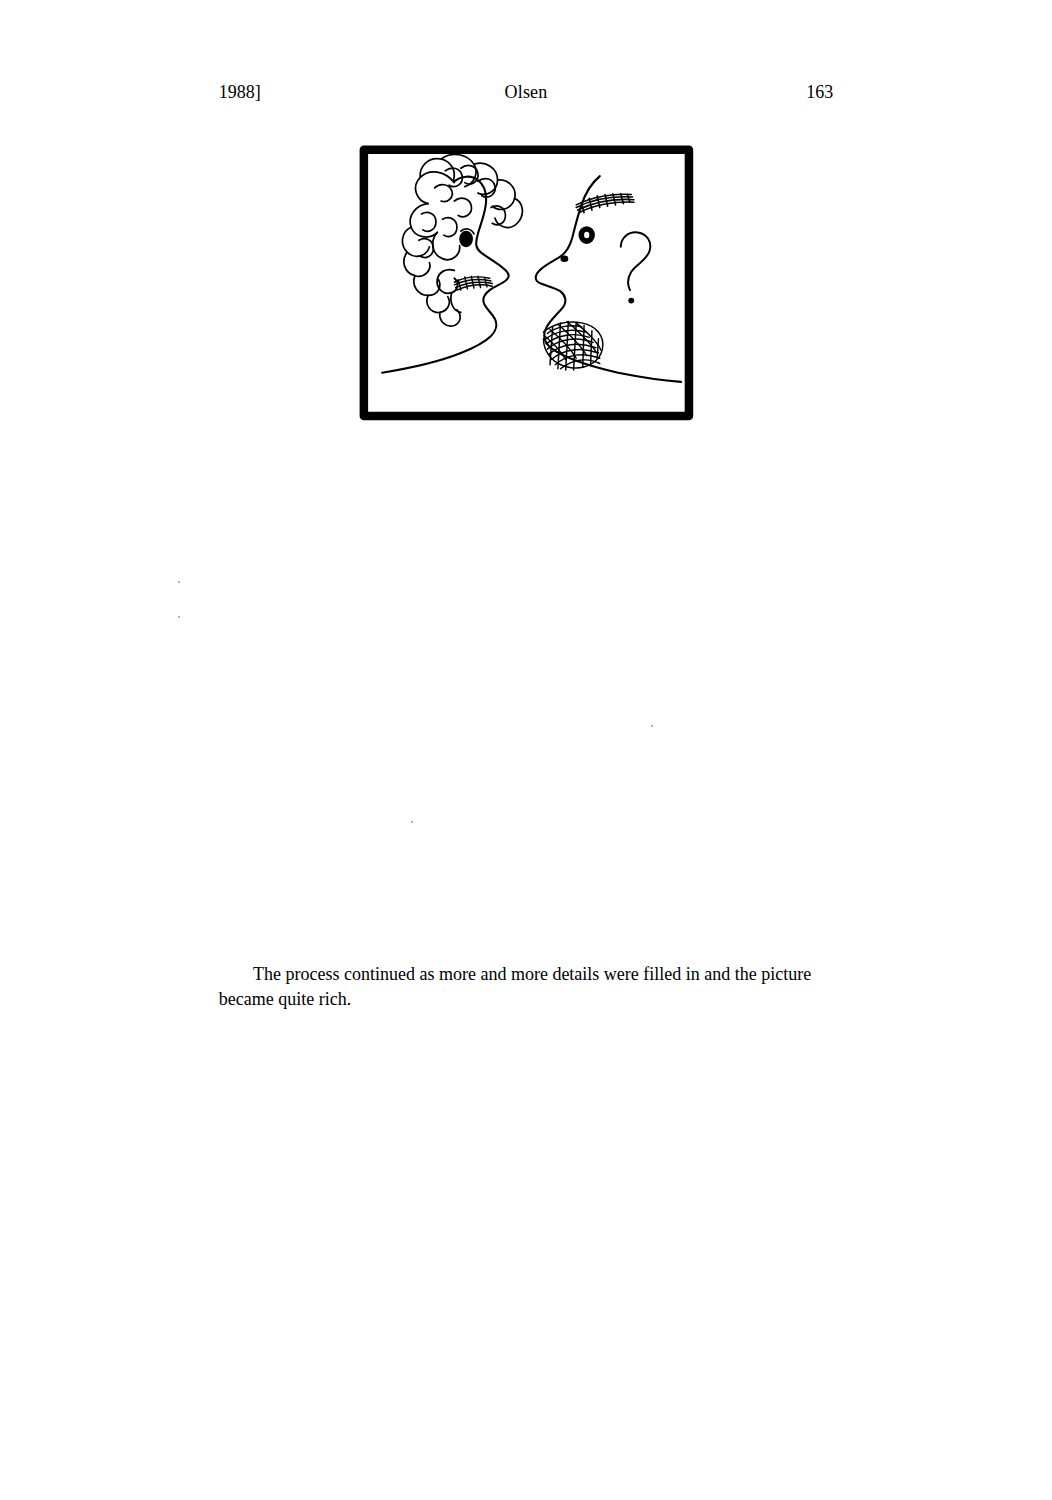1988]
Olsen
163
The process continued as more and more details were filled in and the picture became quite rich.